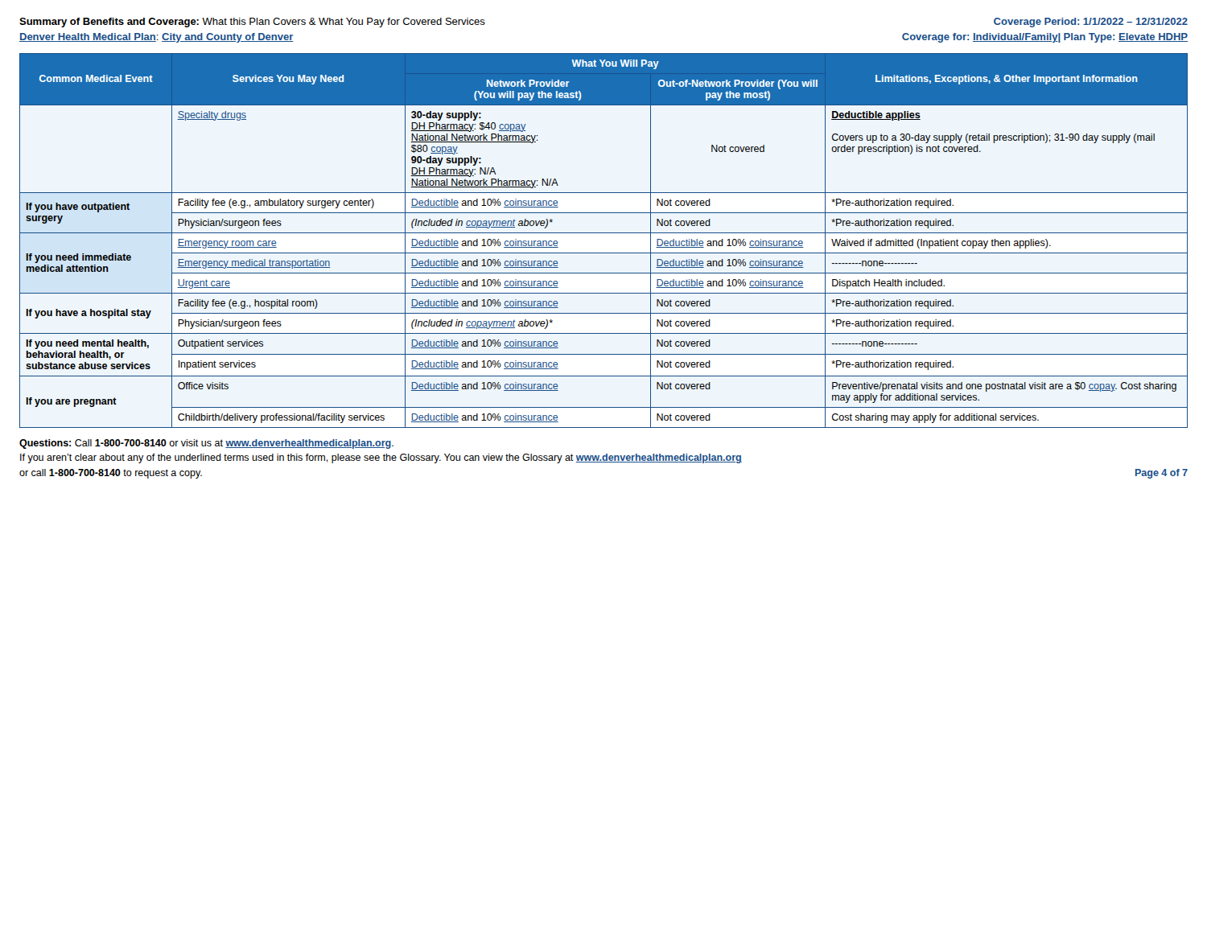Summary of Benefits and Coverage: What this Plan Covers & What You Pay for Covered Services
Denver Health Medical Plan: City and County of Denver
Coverage Period: 1/1/2022 – 12/31/2022
Coverage for: Individual/Family| Plan Type: Elevate HDHP
| Common Medical Event | Services You May Need | What You Will Pay | Limitations, Exceptions, & Other Important Information |
| --- | --- | --- | --- |
| Network Provider (You will pay the least) | Out-of-Network Provider (You will pay the most) |
| | Specialty drugs | 30-day supply: DH Pharmacy : $40 copay National Network Pharmacy : $80 copay 90-day supply: DH Pharmacy : N/A National Network Pharmacy : N/A | Not covered | Deductible applies Covers up to a 30-day supply (retail prescription); 31-90 day supply (mail order prescription) is not covered. |
| If you have outpatient surgery | Facility fee (e.g., ambulatory surgery center) | Deductible and 10% coinsurance | Not covered | *Pre-authorization required. |
| Physician/surgeon fees | (Included in copayment above)* | Not covered | *Pre-authorization required. |
| If you need immediate medical attention | Emergency room care | Deductible and 10% coinsurance | Deductible and 10% coinsurance | Waived if admitted (Inpatient copay then applies). |
| Emergency medical transportation | Deductible and 10% coinsurance | Deductible and 10% coinsurance | ---------none---------- |
| Urgent care | Deductible and 10% coinsurance | Deductible and 10% coinsurance | Dispatch Health included. |
| If you have a hospital stay | Facility fee (e.g., hospital room) | Deductible and 10% coinsurance | Not covered | *Pre-authorization required. |
| Physician/surgeon fees | (Included in copayment above)* | Not covered | *Pre-authorization required. |
| If you need mental health, behavioral health, or substance abuse services | Outpatient services | Deductible and 10% coinsurance | Not covered | ---------none---------- |
| Inpatient services | Deductible and 10% coinsurance | Not covered | *Pre-authorization required. |
| If you are pregnant | Office visits | Deductible and 10% coinsurance | Not covered | Preventive/prenatal visits and one postnatal visit are a $0 copay . Cost sharing may apply for additional services. |
| Childbirth/delivery professional/facility services | Deductible and 10% coinsurance | Not covered | Cost sharing may apply for additional services. |
Questions: Call 1-800-700-8140 or visit us at www.denverhealthmedicalplan.org.
If you aren’t clear about any of the underlined terms used in this form, please see the Glossary. You can view the Glossary at www.denverhealthmedicalplan.org
or call 1-800-700-8140 to request a copy. Page 4 of 7